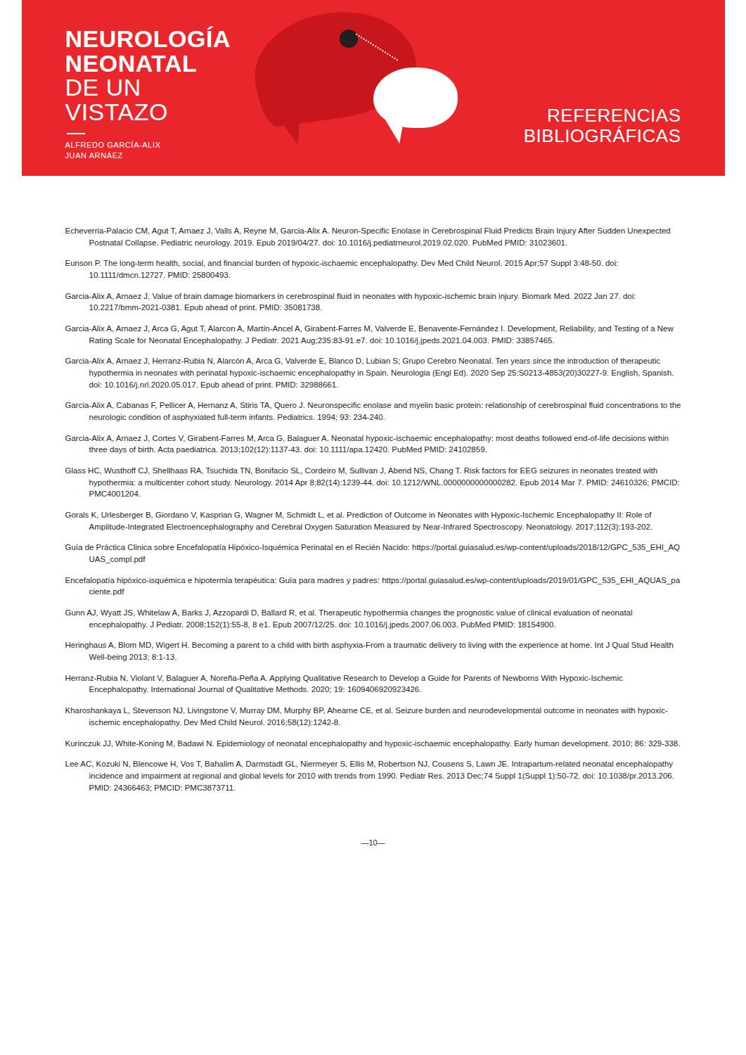NEUROLOGÍA
NEONATAL
DE UN
VISTAZO
ALFREDO GARCÍA-ALIX
JUAN ARNÁEZ
REFERENCIAS
BIBLIOGRÁFICAS
Echeverria-Palacio CM, Agut T, Arnaez J, Valls A, Reyne M, Garcia-Alix A. Neuron-Specific Enolase in Cerebrospinal Fluid Predicts Brain Injury After Sudden Unexpected Postnatal Collapse. Pediatric neurology. 2019. Epub 2019/04/27. doi: 10.1016/j.pediatrneurol.2019.02.020. PubMed PMID: 31023601.
Eunson P. The long-term health, social, and financial burden of hypoxic-ischaemic encephalopathy. Dev Med Child Neurol. 2015 Apr;57 Suppl 3:48-50. doi: 10.1111/dmcn.12727. PMID: 25800493.
Garcia-Alix A, Arnaez J. Value of brain damage biomarkers in cerebrospinal fluid in neonates with hypoxic-ischemic brain injury. Biomark Med. 2022 Jan 27. doi: 10.2217/bmm-2021-0381. Epub ahead of print. PMID: 35081738.
Garcia-Alix A, Arnaez J, Arca G, Agut T, Alarcon A, Martín-Ancel A, Girabent-Farres M, Valverde E, Benavente-Fernández I. Development, Reliability, and Testing of a New Rating Scale for Neonatal Encephalopathy. J Pediatr. 2021 Aug;235:83-91.e7. doi: 10.1016/j.jpeds.2021.04.003. PMID: 33857465.
Garcia-Alix A, Arnaez J, Herranz-Rubia N, Alarcón A, Arca G, Valverde E, Blanco D, Lubian S; Grupo Cerebro Neonatal. Ten years since the introduction of therapeutic hypothermia in neonates with perinatal hypoxic-ischaemic encephalopathy in Spain. Neurologia (Engl Ed). 2020 Sep 25:S0213-4853(20)30227-9. English, Spanish. doi: 10.1016/j.nrl.2020.05.017. Epub ahead of print. PMID: 32988661.
Garcia-Alix A, Cabanas F, Pellicer A, Hernanz A, Stiris TA, Quero J. Neuronspecific enolase and myelin basic protein: relationship of cerebrospinal fluid concentrations to the neurologic condition of asphyxiated full-term infants. Pediatrics. 1994; 93: 234-240.
Garcia-Alix A, Arnaez J, Cortes V, Girabent-Farres M, Arca G, Balaguer A. Neonatal hypoxic-ischaemic encephalopathy: most deaths followed end-of-life decisions within three days of birth. Acta paediatrica. 2013;102(12):1137-43. doi: 10.1111/apa.12420. PubMed PMID: 24102859.
Glass HC, Wusthoff CJ, Shellhaas RA, Tsuchida TN, Bonifacio SL, Cordeiro M, Sullivan J, Abend NS, Chang T. Risk factors for EEG seizures in neonates treated with hypothermia: a multicenter cohort study. Neurology. 2014 Apr 8;82(14):1239-44. doi: 10.1212/WNL.0000000000000282. Epub 2014 Mar 7. PMID: 24610326; PMCID: PMC4001204.
Gorals K, Urlesberger B, Giordano V, Kasprian G, Wagner M, Schmidt L, et al. Prediction of Outcome in Neonates with Hypoxic-Ischemic Encephalopathy II: Role of Amplitude-Integrated Electroencephalography and Cerebral Oxygen Saturation Measured by Near-Infrared Spectroscopy. Neonatology. 2017;112(3):193-202.
Guía de Práctica Clinica sobre Encefalopatía Hipóxico-Isquémica Perinatal en el Recién Nacido: https://portal.guiasalud.es/wp-content/uploads/2018/12/GPC_535_EHI_AQUAS_compl.pdf
Encefalopatía hipóxico-isquémica e hipotermia terapéutica: Guía para madres y padres: https://portal.guiasalud.es/wp-content/uploads/2019/01/GPC_535_EHI_AQUAS_paciente.pdf
Gunn AJ, Wyatt JS, Whitelaw A, Barks J, Azzopardi D, Ballard R, et al. Therapeutic hypothermia changes the prognostic value of clinical evaluation of neonatal encephalopathy. J Pediatr. 2008;152(1):55-8, 8 e1. Epub 2007/12/25. doi: 10.1016/j.jpeds.2007.06.003. PubMed PMID: 18154900.
Heringhaus A, Blom MD, Wigert H. Becoming a parent to a child with birth asphyxia-From a traumatic delivery to living with the experience at home. Int J Qual Stud Health Well-being 2013; 8:1-13.
Herranz-Rubia N, Violant V, Balaguer A, Noreña-Peña A. Applying Qualitative Research to Develop a Guide for Parents of Newborns With Hypoxic-Ischemic Encephalopathy. International Journal of Qualitative Methods. 2020; 19: 1609406920923426.
Kharoshankaya L, Stevenson NJ, Livingstone V, Murray DM, Murphy BP, Ahearne CE, et al. Seizure burden and neurodevelopmental outcome in neonates with hypoxic-ischemic encephalopathy. Dev Med Child Neurol. 2016;58(12):1242-8.
Kurinczuk JJ, White-Koning M, Badawi N. Epidemiology of neonatal encephalopathy and hypoxic-ischaemic encephalopathy. Early human development. 2010; 86: 329-338.
Lee AC, Kozuki N, Blencowe H, Vos T, Bahalim A, Darmstadt GL, Niermeyer S, Ellis M, Robertson NJ, Cousens S, Lawn JE. Intrapartum-related neonatal encephalopathy incidence and impairment at regional and global levels for 2010 with trends from 1990. Pediatr Res. 2013 Dec;74 Suppl 1(Suppl 1):50-72. doi: 10.1038/pr.2013.206. PMID: 24366463; PMCID: PMC3873711.
—10—